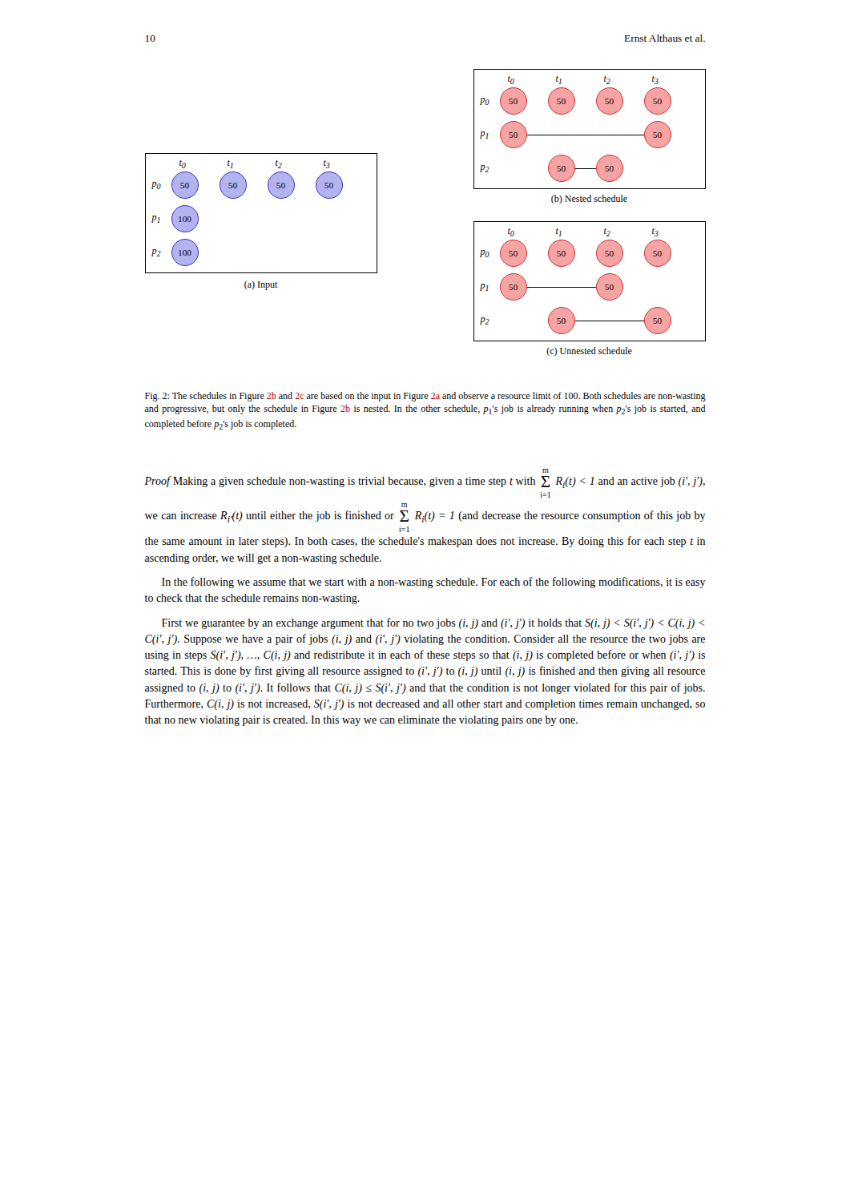10 Ernst Althaus et al.
t0 t1 t2 t3 p0 p1 p2
50
50
50
50
100
100
(a) Input
t0 t1 t2 t3 p0 p1 p2
50
50
50
50
50
50
50
50
(b) Nested schedule
t0 t1 t2 t3 p0 p1 p2
50
50
50
50
50
50
50
50
(c) Unnested schedule
Fig. 2: The schedules in Figure 2b and 2c are based on the input in Figure 2a and observe a resource limit of 100. Both schedules are non-wasting and progressive, but only the schedule in Figure 2b is nested. In the other schedule, p1's job is already running when p2's job is started, and completed before p2's job is completed.
Proof Making a given schedule non-wasting is trivial because, given a time step t with m
Σ
i=1 Ri(t) < 1 and an active job (i′, j′), we can increase Ri′(t) until either the job is finished or m
Σ
i=1 Ri(t) = 1 (and decrease the resource consumption of this job by the same amount in later steps). In both cases, the schedule's makespan does not increase. By doing this for each step t in ascending order, we will get a non-wasting schedule.
In the following we assume that we start with a non-wasting schedule. For each of the following modifications, it is easy to check that the schedule remains non-wasting.
First we guarantee by an exchange argument that for no two jobs (i, j) and (i′, j′) it holds that S(i, j) < S(i′, j′) < C(i, j) < C(i′, j′). Suppose we have a pair of jobs (i, j) and (i′, j′) violating the condition. Consider all the resource the two jobs are using in steps S(i′, j′), …, C(i, j) and redistribute it in each of these steps so that (i, j) is completed before or when (i′, j′) is started. This is done by first giving all resource assigned to (i′, j′) to (i, j) until (i, j) is finished and then giving all resource assigned to (i, j) to (i′, j′). It follows that C(i, j) ≤ S(i′, j′) and that the condition is not longer violated for this pair of jobs. Furthermore, C(i, j) is not increased, S(i′, j′) is not decreased and all other start and completion times remain unchanged, so that no new violating pair is created. In this way we can eliminate the violating pairs one by one.